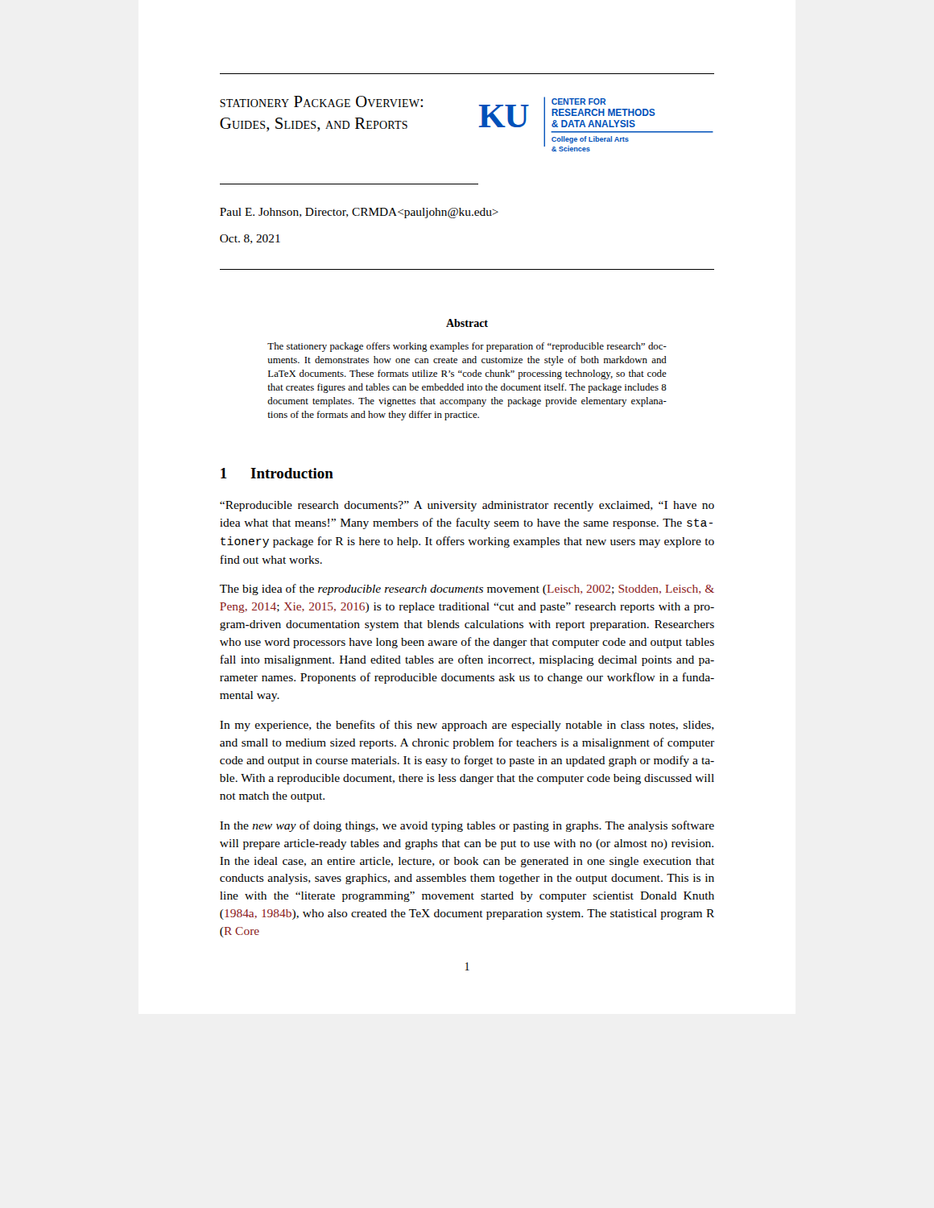stationery Package Overview: Guides, Slides, and Reports
KU CENTER FOR RESEARCH METHODS & DATA ANALYSIS College of Liberal Arts & Sciences
Paul E. Johnson, Director, CRMDA<pauljohn@ku.edu>
Oct. 8, 2021
Abstract
The stationery package offers working examples for preparation of “reproducible research” documents. It demonstrates how one can create and customize the style of both markdown and LaTeX documents. These formats utilize R’s “code chunk” processing technology, so that code that creates figures and tables can be embedded into the document itself. The package includes 8 document templates. The vignettes that accompany the package provide elementary explanations of the formats and how they differ in practice.
1 Introduction
“Reproducible research documents?” A university administrator recently exclaimed, “I have no idea what that means!” Many members of the faculty seem to have the same response. The stationery package for R is here to help. It offers working examples that new users may explore to find out what works.
The big idea of the reproducible research documents movement (Leisch, 2002; Stodden, Leisch, & Peng, 2014; Xie, 2015, 2016) is to replace traditional “cut and paste” research reports with a program-driven documentation system that blends calculations with report preparation. Researchers who use word processors have long been aware of the danger that computer code and output tables fall into misalignment. Hand edited tables are often incorrect, misplacing decimal points and parameter names. Proponents of reproducible documents ask us to change our workflow in a fundamental way.
In my experience, the benefits of this new approach are especially notable in class notes, slides, and small to medium sized reports. A chronic problem for teachers is a misalignment of computer code and output in course materials. It is easy to forget to paste in an updated graph or modify a table. With a reproducible document, there is less danger that the computer code being discussed will not match the output.
In the new way of doing things, we avoid typing tables or pasting in graphs. The analysis software will prepare article-ready tables and graphs that can be put to use with no (or almost no) revision. In the ideal case, an entire article, lecture, or book can be generated in one single execution that conducts analysis, saves graphics, and assembles them together in the output document. This is in line with the “literate programming” movement started by computer scientist Donald Knuth (1984a, 1984b), who also created the TeX document preparation system. The statistical program R (R Core
1